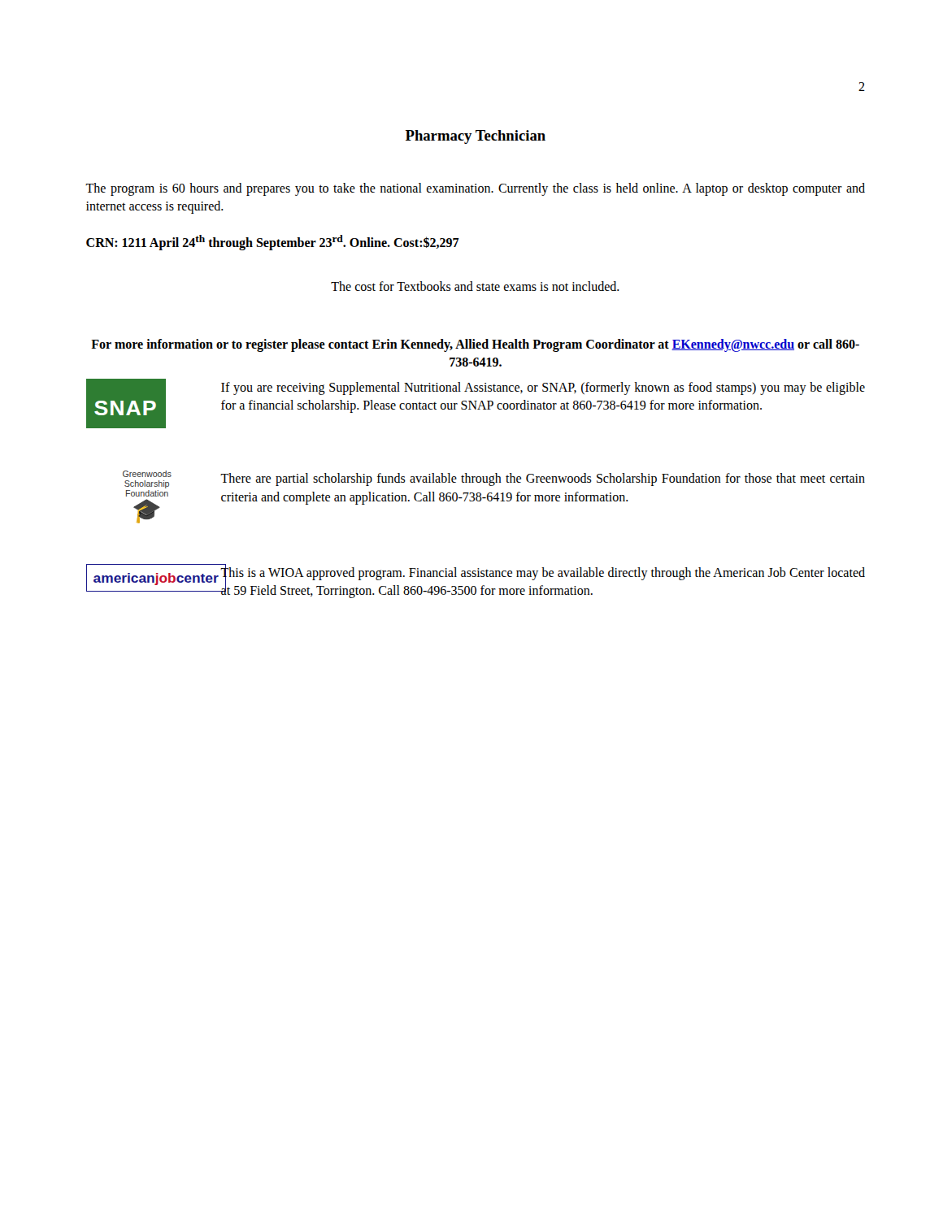2
Pharmacy Technician
The program is 60 hours and prepares you to take the national examination. Currently the class is held online. A laptop or desktop computer and internet access is required.
CRN: 1211 April 24th through September 23rd. Online. Cost:$2,297
The cost for Textbooks and state exams is not included.
For more information or to register please contact Erin Kennedy, Allied Health Program Coordinator at EKennedy@nwcc.edu or call 860-738-6419.
SNAP
If you are receiving Supplemental Nutritional Assistance, or SNAP, (formerly known as food stamps) you may be eligible for a financial scholarship. Please contact our SNAP coordinator at 860-738-6419 for more information.
Greenwoods
Scholarship
Foundation 🎓
There are partial scholarship funds available through the Greenwoods Scholarship Foundation for those that meet certain criteria and complete an application. Call 860-738-6419 for more information.
american job center
This is a WIOA approved program. Financial assistance may be available directly through the American Job Center located at 59 Field Street, Torrington. Call 860-496-3500 for more information.